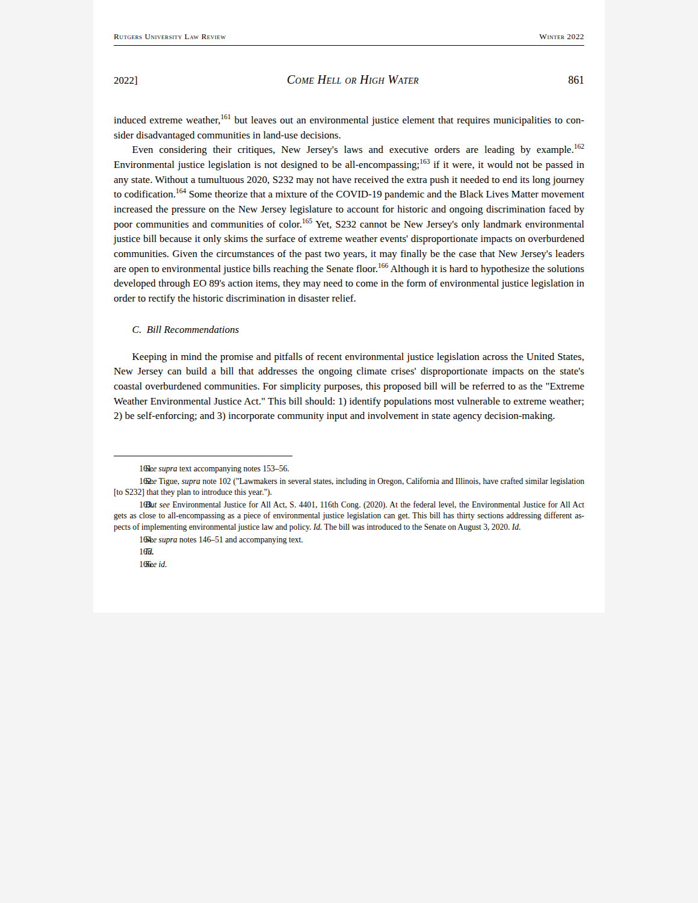Rutgers University Law Review Winter 2022
2022] Come Hell or High Water 861
induced extreme weather,161 but leaves out an environmental justice element that requires municipalities to consider disadvantaged communities in land-use decisions.
Even considering their critiques, New Jersey's laws and executive orders are leading by example.162 Environmental justice legislation is not designed to be all-encompassing;163 if it were, it would not be passed in any state. Without a tumultuous 2020, S232 may not have received the extra push it needed to end its long journey to codification.164 Some theorize that a mixture of the COVID-19 pandemic and the Black Lives Matter movement increased the pressure on the New Jersey legislature to account for historic and ongoing discrimination faced by poor communities and communities of color.165 Yet, S232 cannot be New Jersey's only landmark environmental justice bill because it only skims the surface of extreme weather events' disproportionate impacts on overburdened communities. Given the circumstances of the past two years, it may finally be the case that New Jersey's leaders are open to environmental justice bills reaching the Senate floor.166 Although it is hard to hypothesize the solutions developed through EO 89's action items, they may need to come in the form of environmental justice legislation in order to rectify the historic discrimination in disaster relief.
C. Bill Recommendations
Keeping in mind the promise and pitfalls of recent environmental justice legislation across the United States, New Jersey can build a bill that addresses the ongoing climate crises' disproportionate impacts on the state's coastal overburdened communities. For simplicity purposes, this proposed bill will be referred to as the "Extreme Weather Environmental Justice Act." This bill should: 1) identify populations most vulnerable to extreme weather; 2) be self-enforcing; and 3) incorporate community input and involvement in state agency decision-making.
See supra text accompanying notes 153–56.
See Tigue, supra note 102 ("Lawmakers in several states, including in Oregon, California and Illinois, have crafted similar legislation [to S232] that they plan to introduce this year.").
But see Environmental Justice for All Act, S. 4401, 116th Cong. (2020). At the federal level, the Environmental Justice for All Act gets as close to all-encompassing as a piece of environmental justice legislation can get. This bill has thirty sections addressing different aspects of implementing environmental justice law and policy. Id. The bill was introduced to the Senate on August 3, 2020. Id.
See supra notes 146–51 and accompanying text.
Id.
See id.